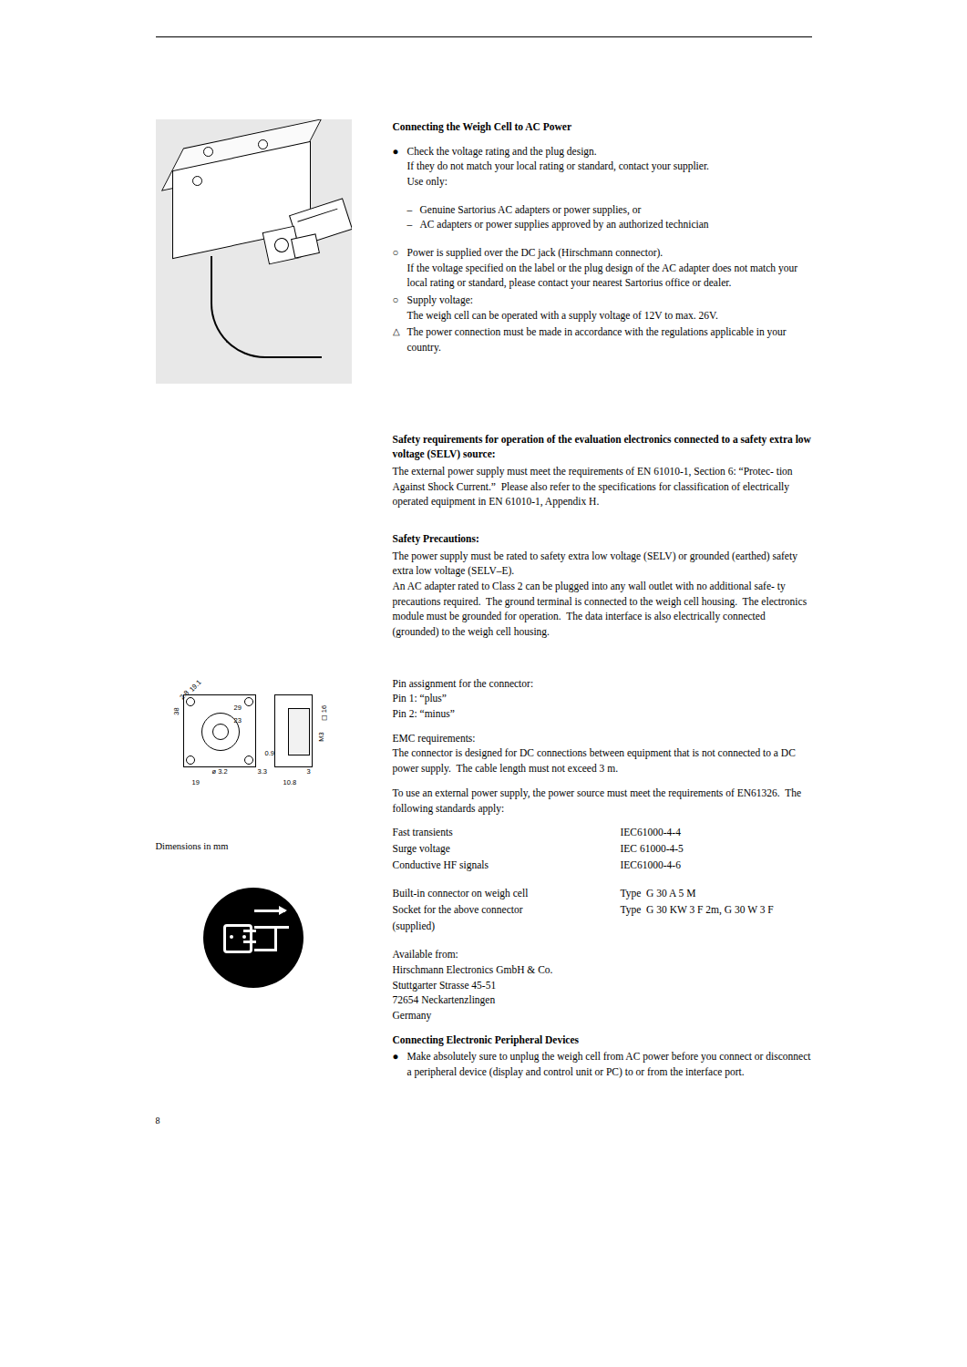Connecting the Weigh Cell to AC Power
●Check the voltage rating and the plug design.
If they do not match your local rating or standard, contact your supplier.
Use only:
Genuine Sartorius AC adapters or power supplies, or
AC adapters or power supplies approved by an authorized technician
○Power is supplied over the DC jack (Hirschmann connector).
If the voltage specified on the label or the plug design of the AC adapter does not match your local rating or standard, please contact your nearest Sartorius office or dealer.
○Supply voltage:
The weigh cell can be operated with a supply voltage of 12V to max. 26V.
△The power connection must be made in accordance with the regulations applicable in your country.
Safety requirements for operation of the evaluation electronics connected to a safety extra low voltage (SELV) source:
The external power supply must meet the requirements of EN 61010-1, Section 6: “Protec- tion Against Shock Current.” Please also refer to the specifications for classification of electrically operated equipment in EN 61010-1, Appendix H.
Safety Precautions:
The power supply must be rated to safety extra low voltage (SELV) or grounded (earthed) safety extra low voltage (SELV–E).
An AC adapter rated to Class 2 can be plugged into any wall outlet with no additional safe- ty precautions required. The ground terminal is connected to the weigh cell housing. The electronics module must be grounded for operation. The data interface is also electrically connected (grounded) to the weigh cell housing.
19.1 2.8 38 29 23 19 ø 3.2 3.3 3 10.8 0.9 ◻ 16 M3
Dimensions in mm
Pin assignment for the connector:
Pin 1: “plus”
Pin 2: “minus”
EMC requirements:
The connector is designed for DC connections between equipment that is not connected to a DC power supply. The cable length must not exceed 3 m.
To use an external power supply, the power source must meet the requirements of EN61326. The following standards apply:
Fast transients IEC61000-4-4
Surge voltage IEC 61000-4-5
Conductive HF signals IEC61000-4-6
Built-in connector on weigh cell Type G 30 A 5 M
Socket for the above connector Type G 30 KW 3 F 2m, G 30 W 3 F
(supplied)
Available from:
Hirschmann Electronics GmbH & Co.
Stuttgarter Strasse 45-51
72654 Neckartenzlingen
Germany
Connecting Electronic Peripheral Devices
●Make absolutely sure to unplug the weigh cell from AC power before you connect or disconnect a peripheral device (display and control unit or PC) to or from the interface port.
8